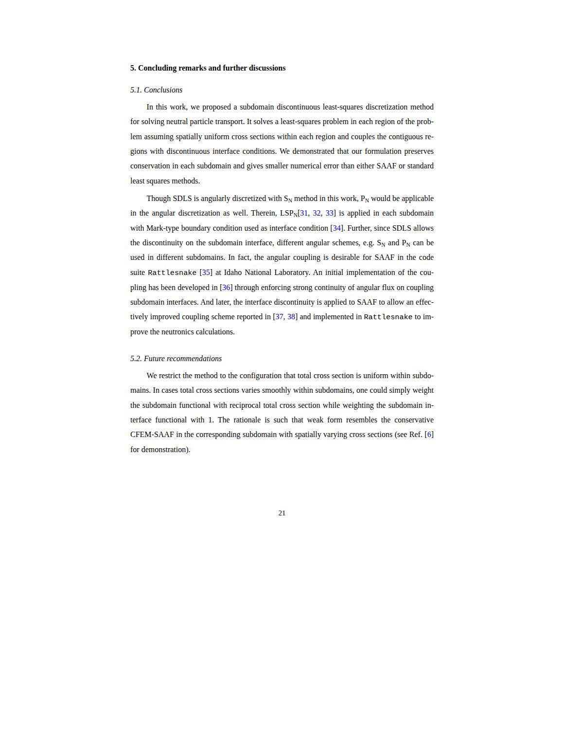5. Concluding remarks and further discussions
5.1. Conclusions
In this work, we proposed a subdomain discontinuous least-squares discretization method for solving neutral particle transport. It solves a least-squares problem in each region of the problem assuming spatially uniform cross sections within each region and couples the contiguous regions with discontinuous interface conditions. We demonstrated that our formulation preserves conservation in each subdomain and gives smaller numerical error than either SAAF or standard least squares methods.
Though SDLS is angularly discretized with SN method in this work, PN would be applicable in the angular discretization as well. Therein, LSPN[31, 32, 33] is applied in each subdomain with Mark-type boundary condition used as interface condition [34]. Further, since SDLS allows the discontinuity on the subdomain interface, different angular schemes, e.g. SN and PN can be used in different subdomains. In fact, the angular coupling is desirable for SAAF in the code suite Rattlesnake [35] at Idaho National Laboratory. An initial implementation of the coupling has been developed in [36] through enforcing strong continuity of angular flux on coupling subdomain interfaces. And later, the interface discontinuity is applied to SAAF to allow an effectively improved coupling scheme reported in [37, 38] and implemented in Rattlesnake to improve the neutronics calculations.
5.2. Future recommendations
We restrict the method to the configuration that total cross section is uniform within subdomains. In cases total cross sections varies smoothly within subdomains, one could simply weight the subdomain functional with reciprocal total cross section while weighting the subdomain interface functional with 1. The rationale is such that weak form resembles the conservative CFEM-SAAF in the corresponding subdomain with spatially varying cross sections (see Ref. [6] for demonstration).
21